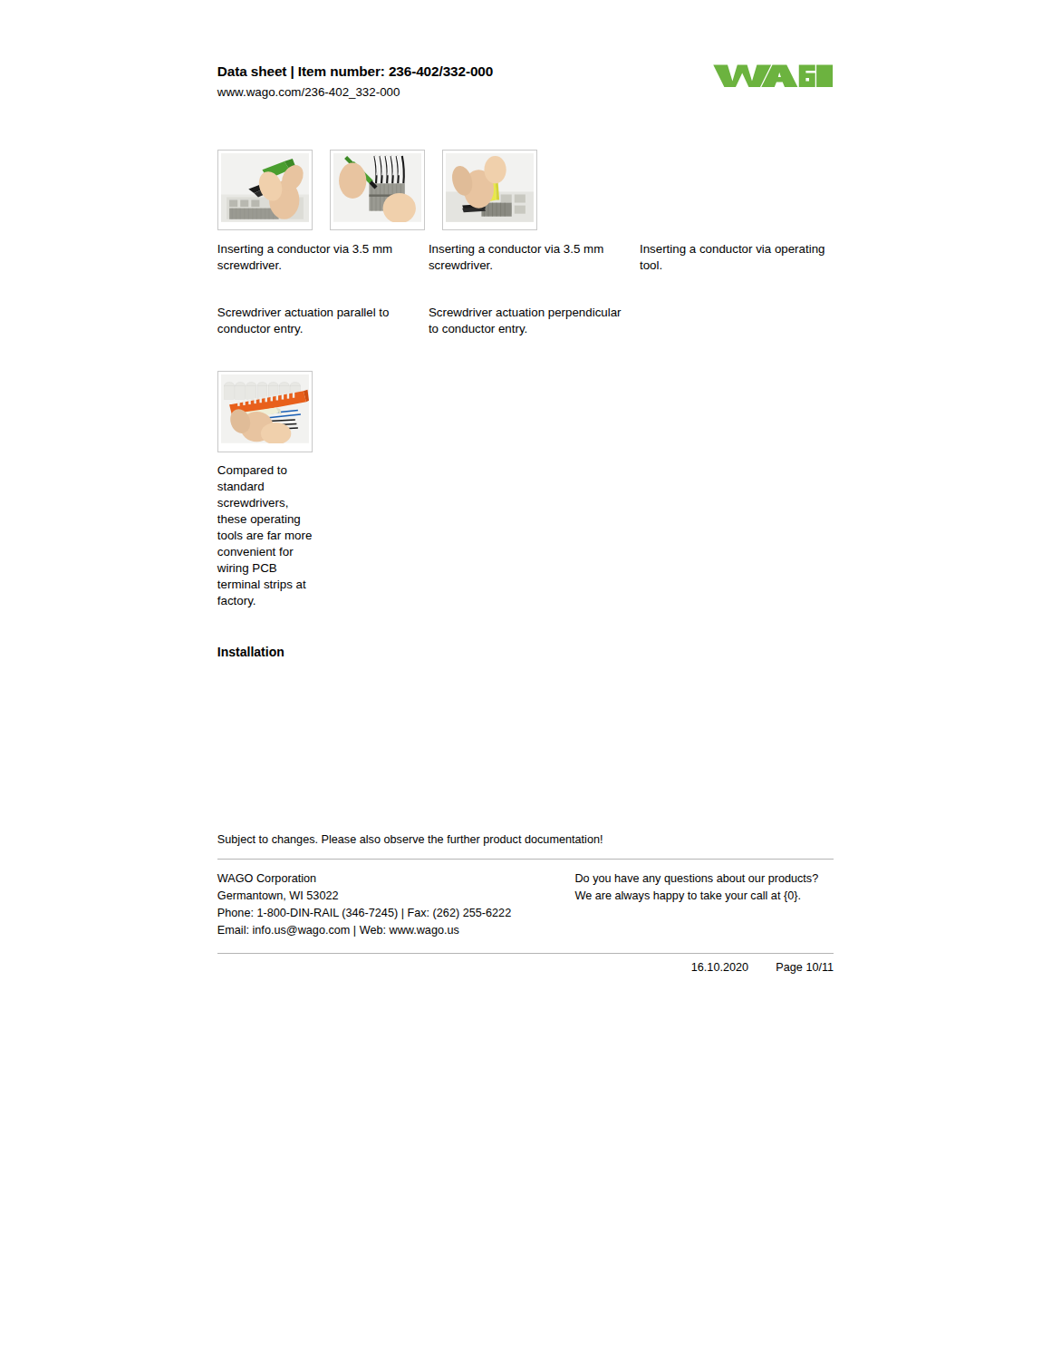Data sheet | Item number: 236-402/332-000
www.wago.com/236-402_332-000
Inserting a conductor via 3.5 mm screwdriver.
Inserting a conductor via 3.5 mm screwdriver.
Inserting a conductor via operating tool.
Screwdriver actuation parallel to conductor entry.
Screwdriver actuation perpendicular to conductor entry.
Compared to standard screwdrivers, these operating tools are far more convenient for wiring PCB terminal strips at factory.
Installation
Subject to changes. Please also observe the further product documentation!
WAGO Corporation
Germantown, WI 53022
Phone: 1-800-DIN-RAIL (346-7245) | Fax: (262) 255-6222
Email: info.us@wago.com | Web: www.wago.us
Do you have any questions about our products?
We are always happy to take your call at {0}.
16.10.2020 Page 10/11